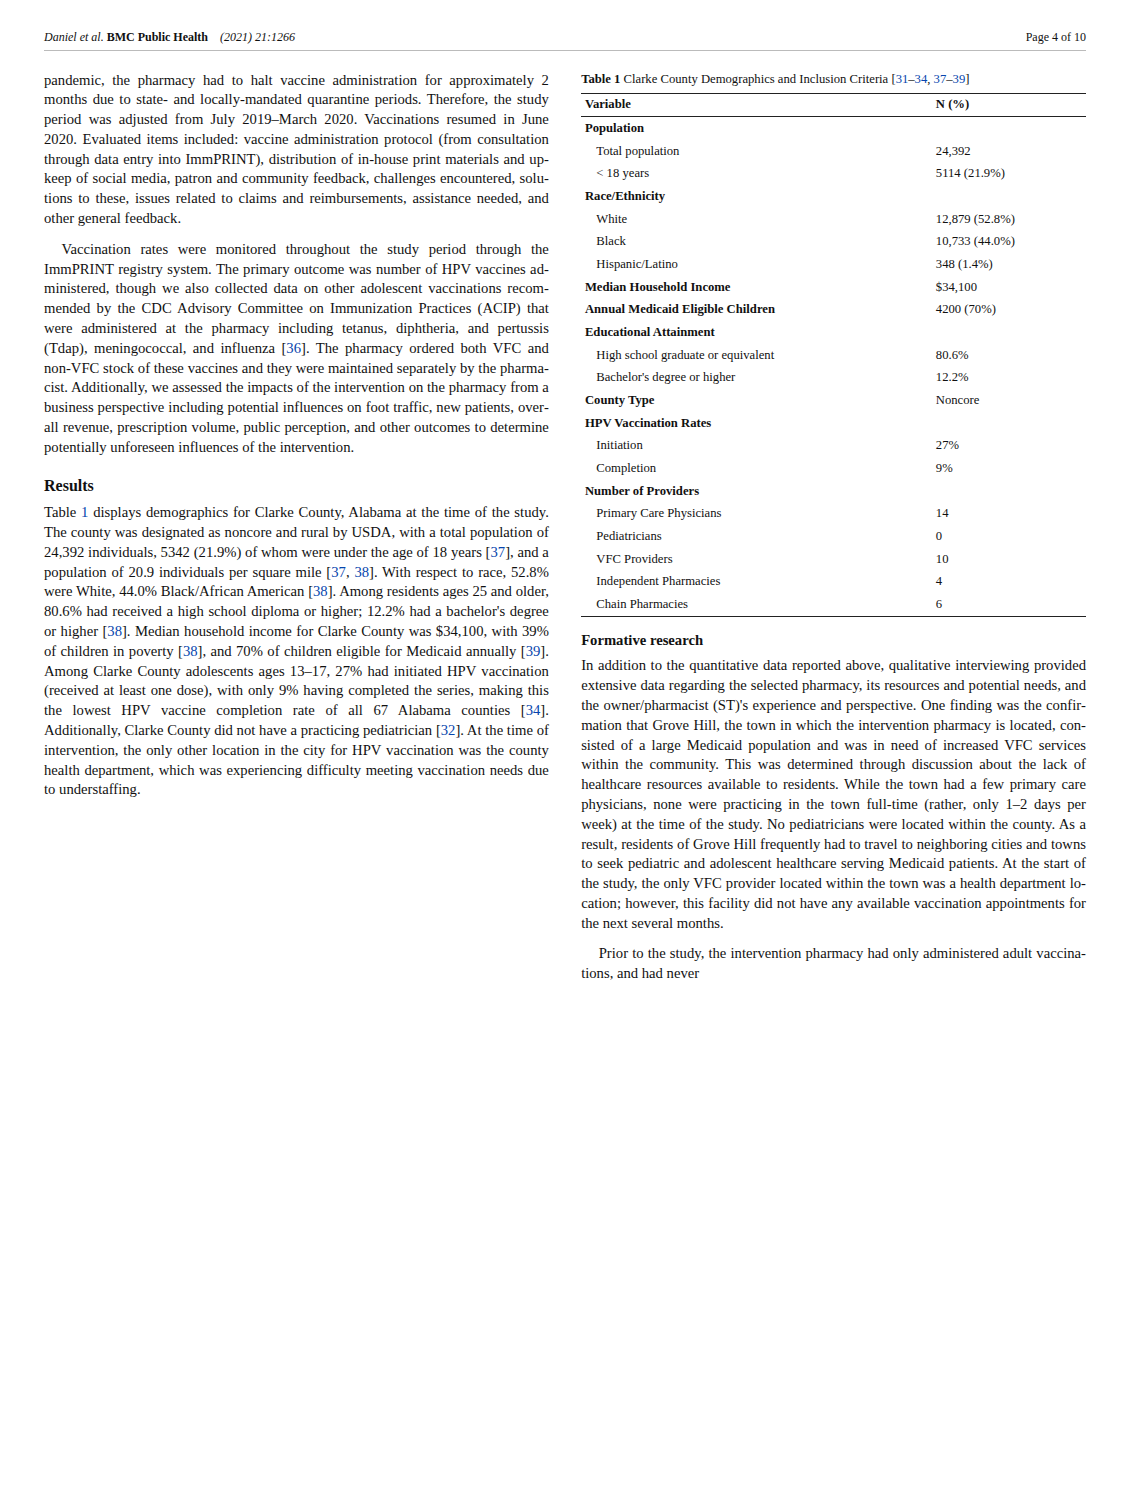Daniel et al. BMC Public Health (2021) 21:1266
Page 4 of 10
pandemic, the pharmacy had to halt vaccine administration for approximately 2 months due to state- and locally-mandated quarantine periods. Therefore, the study period was adjusted from July 2019–March 2020. Vaccinations resumed in June 2020. Evaluated items included: vaccine administration protocol (from consultation through data entry into ImmPRINT), distribution of in-house print materials and upkeep of social media, patron and community feedback, challenges encountered, solutions to these, issues related to claims and reimbursements, assistance needed, and other general feedback.
Vaccination rates were monitored throughout the study period through the ImmPRINT registry system. The primary outcome was number of HPV vaccines administered, though we also collected data on other adolescent vaccinations recommended by the CDC Advisory Committee on Immunization Practices (ACIP) that were administered at the pharmacy including tetanus, diphtheria, and pertussis (Tdap), meningococcal, and influenza [36]. The pharmacy ordered both VFC and non-VFC stock of these vaccines and they were maintained separately by the pharmacist. Additionally, we assessed the impacts of the intervention on the pharmacy from a business perspective including potential influences on foot traffic, new patients, overall revenue, prescription volume, public perception, and other outcomes to determine potentially unforeseen influences of the intervention.
Results
Table 1 displays demographics for Clarke County, Alabama at the time of the study. The county was designated as noncore and rural by USDA, with a total population of 24,392 individuals, 5342 (21.9%) of whom were under the age of 18 years [37], and a population of 20.9 individuals per square mile [37, 38]. With respect to race, 52.8% were White, 44.0% Black/African American [38]. Among residents ages 25 and older, 80.6% had received a high school diploma or higher; 12.2% had a bachelor's degree or higher [38]. Median household income for Clarke County was $34,100, with 39% of children in poverty [38], and 70% of children eligible for Medicaid annually [39]. Among Clarke County adolescents ages 13–17, 27% had initiated HPV vaccination (received at least one dose), with only 9% having completed the series, making this the lowest HPV vaccine completion rate of all 67 Alabama counties [34]. Additionally, Clarke County did not have a practicing pediatrician [32]. At the time of intervention, the only other location in the city for HPV vaccination was the county health department, which was experiencing difficulty meeting vaccination needs due to understaffing.
Table 1 Clarke County Demographics and Inclusion Criteria [ 31 – 34 , 37 – 39 ]
| Variable | N (%) |
| --- | --- |
| Population | |
| Total population | 24,392 |
| < 18 years | 5114 (21.9%) |
| Race/Ethnicity | |
| White | 12,879 (52.8%) |
| Black | 10,733 (44.0%) |
| Hispanic/Latino | 348 (1.4%) |
| Median Household Income | $34,100 |
| Annual Medicaid Eligible Children | 4200 (70%) |
| Educational Attainment | |
| High school graduate or equivalent | 80.6% |
| Bachelor's degree or higher | 12.2% |
| County Type | Noncore |
| HPV Vaccination Rates | |
| Initiation | 27% |
| Completion | 9% |
| Number of Providers | |
| Primary Care Physicians | 14 |
| Pediatricians | 0 |
| VFC Providers | 10 |
| Independent Pharmacies | 4 |
| Chain Pharmacies | 6 |
Formative research
In addition to the quantitative data reported above, qualitative interviewing provided extensive data regarding the selected pharmacy, its resources and potential needs, and the owner/pharmacist (ST)'s experience and perspective. One finding was the confirmation that Grove Hill, the town in which the intervention pharmacy is located, consisted of a large Medicaid population and was in need of increased VFC services within the community. This was determined through discussion about the lack of healthcare resources available to residents. While the town had a few primary care physicians, none were practicing in the town full-time (rather, only 1–2 days per week) at the time of the study. No pediatricians were located within the county. As a result, residents of Grove Hill frequently had to travel to neighboring cities and towns to seek pediatric and adolescent healthcare serving Medicaid patients. At the start of the study, the only VFC provider located within the town was a health department location; however, this facility did not have any available vaccination appointments for the next several months.
Prior to the study, the intervention pharmacy had only administered adult vaccinations, and had never